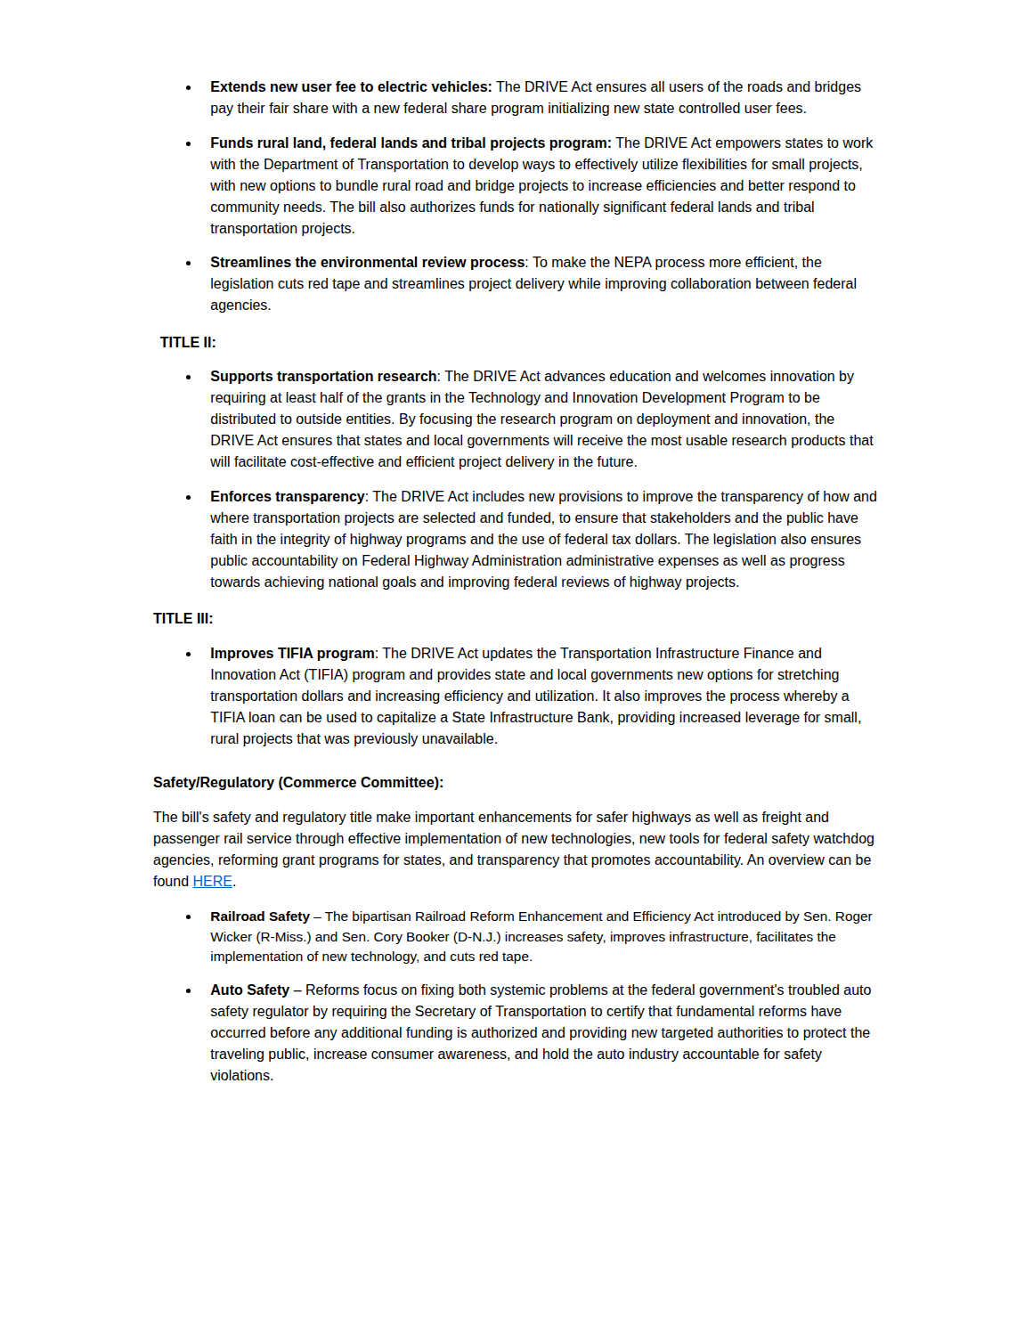Extends new user fee to electric vehicles: The DRIVE Act ensures all users of the roads and bridges pay their fair share with a new federal share program initializing new state controlled user fees.
Funds rural land, federal lands and tribal projects program: The DRIVE Act empowers states to work with the Department of Transportation to develop ways to effectively utilize flexibilities for small projects, with new options to bundle rural road and bridge projects to increase efficiencies and better respond to community needs. The bill also authorizes funds for nationally significant federal lands and tribal transportation projects.
Streamlines the environmental review process: To make the NEPA process more efficient, the legislation cuts red tape and streamlines project delivery while improving collaboration between federal agencies.
TITLE II:
Supports transportation research: The DRIVE Act advances education and welcomes innovation by requiring at least half of the grants in the Technology and Innovation Development Program to be distributed to outside entities. By focusing the research program on deployment and innovation, the DRIVE Act ensures that states and local governments will receive the most usable research products that will facilitate cost-effective and efficient project delivery in the future.
Enforces transparency: The DRIVE Act includes new provisions to improve the transparency of how and where transportation projects are selected and funded, to ensure that stakeholders and the public have faith in the integrity of highway programs and the use of federal tax dollars. The legislation also ensures public accountability on Federal Highway Administration administrative expenses as well as progress towards achieving national goals and improving federal reviews of highway projects.
TITLE III:
Improves TIFIA program: The DRIVE Act updates the Transportation Infrastructure Finance and Innovation Act (TIFIA) program and provides state and local governments new options for stretching transportation dollars and increasing efficiency and utilization. It also improves the process whereby a TIFIA loan can be used to capitalize a State Infrastructure Bank, providing increased leverage for small, rural projects that was previously unavailable.
Safety/Regulatory (Commerce Committee):
The bill's safety and regulatory title make important enhancements for safer highways as well as freight and passenger rail service through effective implementation of new technologies, new tools for federal safety watchdog agencies, reforming grant programs for states, and transparency that promotes accountability. An overview can be found HERE.
Railroad Safety – The bipartisan Railroad Reform Enhancement and Efficiency Act introduced by Sen. Roger Wicker (R-Miss.) and Sen. Cory Booker (D-N.J.) increases safety, improves infrastructure, facilitates the implementation of new technology, and cuts red tape.
Auto Safety – Reforms focus on fixing both systemic problems at the federal government's troubled auto safety regulator by requiring the Secretary of Transportation to certify that fundamental reforms have occurred before any additional funding is authorized and providing new targeted authorities to protect the traveling public, increase consumer awareness, and hold the auto industry accountable for safety violations.